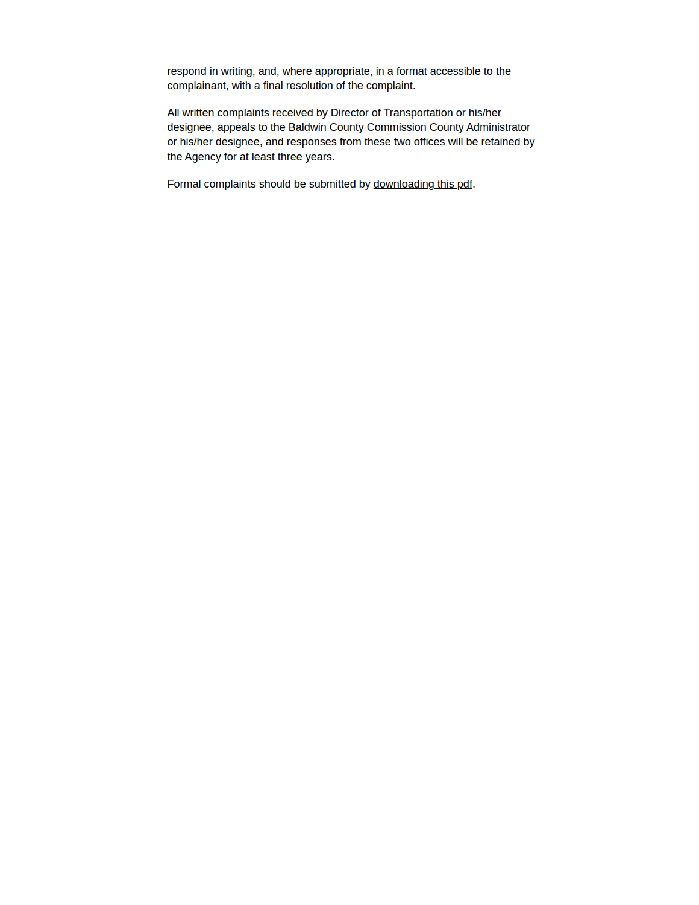respond in writing, and, where appropriate, in a format accessible to the complainant, with a final resolution of the complaint.
All written complaints received by Director of Transportation or his/her designee, appeals to the Baldwin County Commission County Administrator or his/her designee, and responses from these two offices will be retained by the Agency for at least three years.
Formal complaints should be submitted by downloading this pdf.